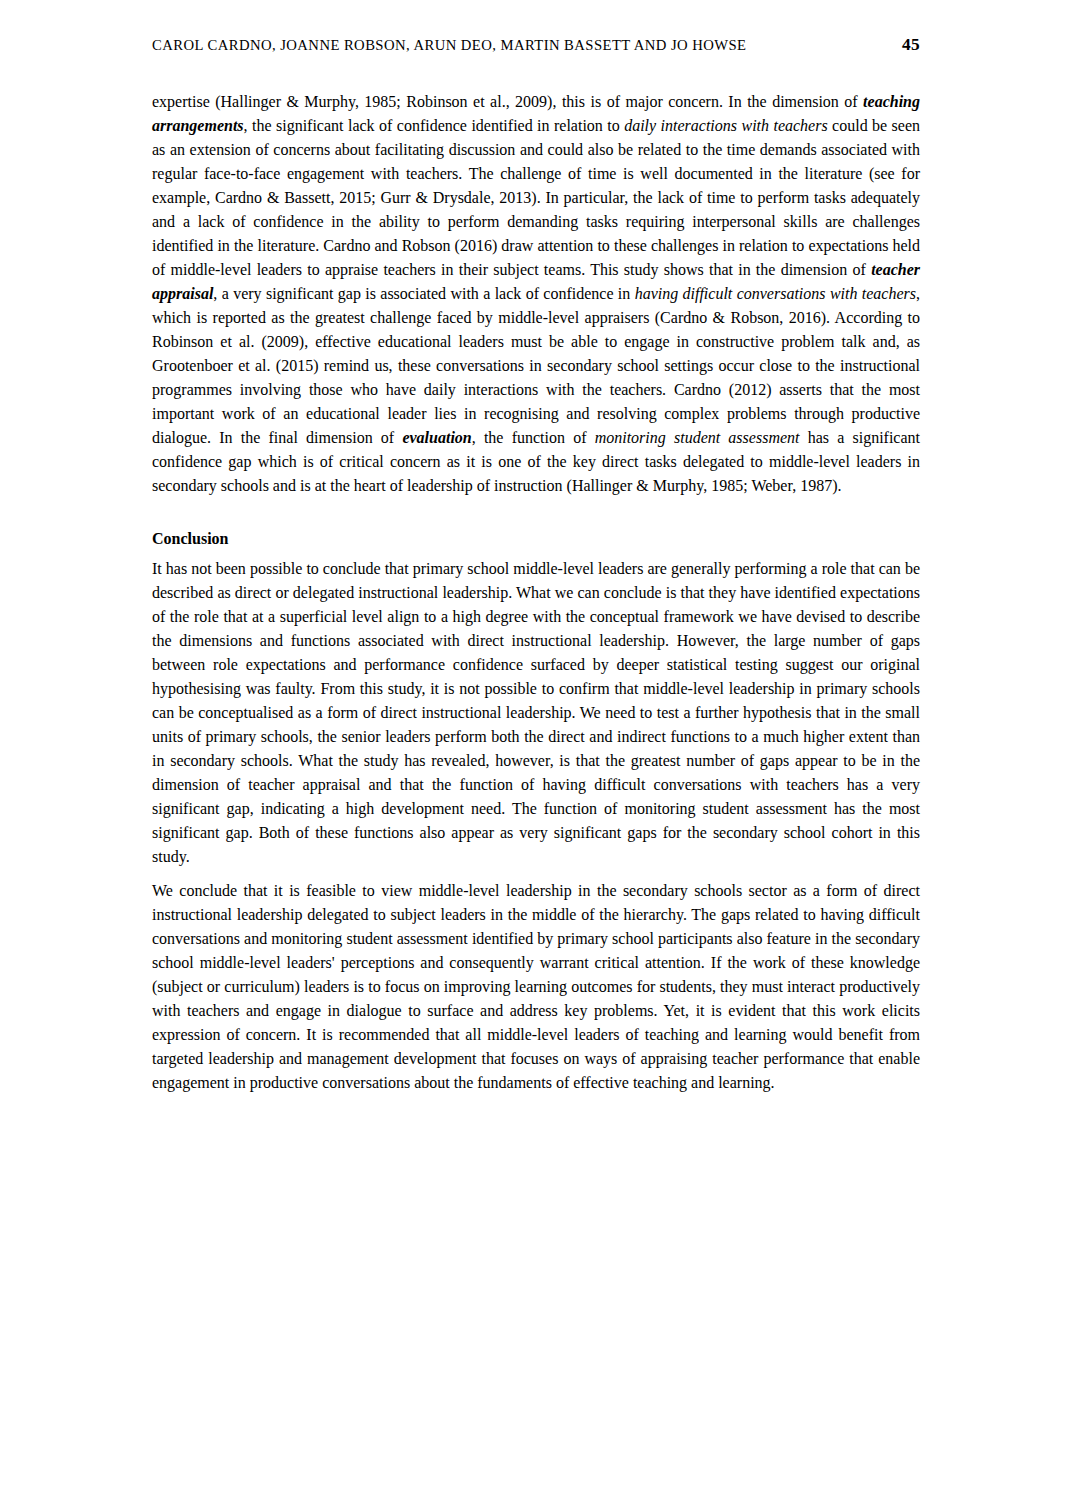Carol Cardno, Joanne Robson, Arun Deo, Martin Bassett and Jo Howse 45
expertise (Hallinger & Murphy, 1985; Robinson et al., 2009), this is of major concern. In the dimension of teaching arrangements, the significant lack of confidence identified in relation to daily interactions with teachers could be seen as an extension of concerns about facilitating discussion and could also be related to the time demands associated with regular face-to-face engagement with teachers. The challenge of time is well documented in the literature (see for example, Cardno & Bassett, 2015; Gurr & Drysdale, 2013). In particular, the lack of time to perform tasks adequately and a lack of confidence in the ability to perform demanding tasks requiring interpersonal skills are challenges identified in the literature. Cardno and Robson (2016) draw attention to these challenges in relation to expectations held of middle-level leaders to appraise teachers in their subject teams. This study shows that in the dimension of teacher appraisal, a very significant gap is associated with a lack of confidence in having difficult conversations with teachers, which is reported as the greatest challenge faced by middle-level appraisers (Cardno & Robson, 2016). According to Robinson et al. (2009), effective educational leaders must be able to engage in constructive problem talk and, as Grootenboer et al. (2015) remind us, these conversations in secondary school settings occur close to the instructional programmes involving those who have daily interactions with the teachers. Cardno (2012) asserts that the most important work of an educational leader lies in recognising and resolving complex problems through productive dialogue. In the final dimension of evaluation, the function of monitoring student assessment has a significant confidence gap which is of critical concern as it is one of the key direct tasks delegated to middle-level leaders in secondary schools and is at the heart of leadership of instruction (Hallinger & Murphy, 1985; Weber, 1987).
Conclusion
It has not been possible to conclude that primary school middle-level leaders are generally performing a role that can be described as direct or delegated instructional leadership. What we can conclude is that they have identified expectations of the role that at a superficial level align to a high degree with the conceptual framework we have devised to describe the dimensions and functions associated with direct instructional leadership. However, the large number of gaps between role expectations and performance confidence surfaced by deeper statistical testing suggest our original hypothesising was faulty. From this study, it is not possible to confirm that middle-level leadership in primary schools can be conceptualised as a form of direct instructional leadership. We need to test a further hypothesis that in the small units of primary schools, the senior leaders perform both the direct and indirect functions to a much higher extent than in secondary schools. What the study has revealed, however, is that the greatest number of gaps appear to be in the dimension of teacher appraisal and that the function of having difficult conversations with teachers has a very significant gap, indicating a high development need. The function of monitoring student assessment has the most significant gap. Both of these functions also appear as very significant gaps for the secondary school cohort in this study.
We conclude that it is feasible to view middle-level leadership in the secondary schools sector as a form of direct instructional leadership delegated to subject leaders in the middle of the hierarchy. The gaps related to having difficult conversations and monitoring student assessment identified by primary school participants also feature in the secondary school middle-level leaders' perceptions and consequently warrant critical attention. If the work of these knowledge (subject or curriculum) leaders is to focus on improving learning outcomes for students, they must interact productively with teachers and engage in dialogue to surface and address key problems. Yet, it is evident that this work elicits expression of concern. It is recommended that all middle-level leaders of teaching and learning would benefit from targeted leadership and management development that focuses on ways of appraising teacher performance that enable engagement in productive conversations about the fundaments of effective teaching and learning.